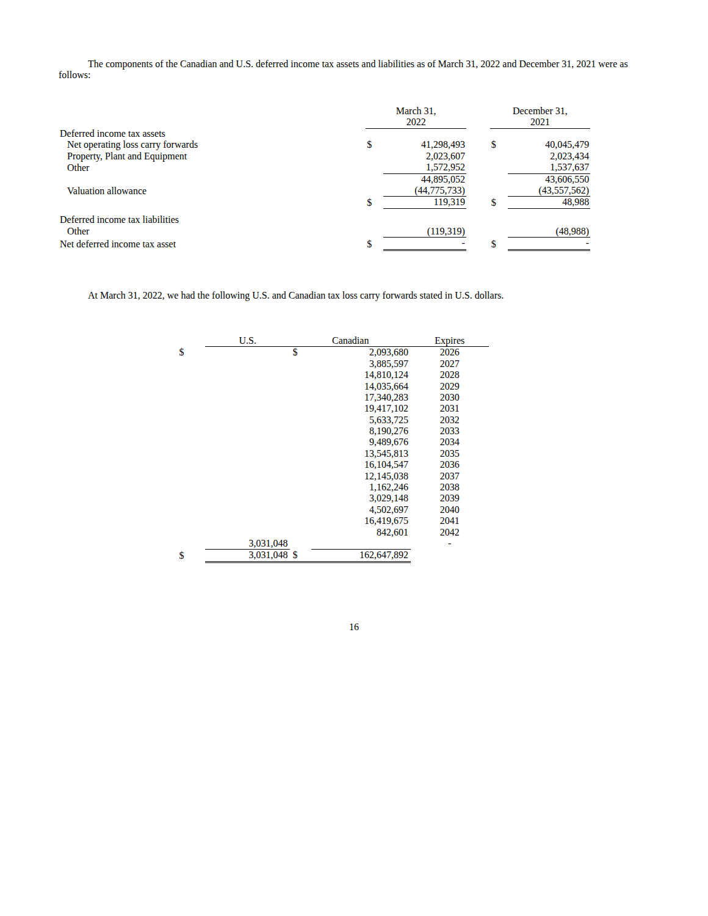The components of the Canadian and U.S. deferred income tax assets and liabilities as of March 31, 2022 and December 31, 2021 were as follows:
| | | March 31, 2022 | | December 31, 2021 | |
| Deferred income tax assets | | | | | | | |
| Net operating loss carry forwards | | $ | 41,298,493 | | $ | 40,045,479 | |
| Property, Plant and Equipment | | | 2,023,607 | | | 2,023,434 | |
| Other | | | 1,572,952 | | | 1,537,637 | |
| | | | 44,895,052 | | | 43,606,550 | |
| Valuation allowance | | | (44,775,733) | | | (43,557,562) | |
| | | $ | 119,319 | | $ | 48,988 | |
| Deferred income tax liabilities | | | | | | | |
| Other | | | (119,319) | | | (48,988) | |
| Net deferred income tax asset | | $ | - | | $ | - | |
At March 31, 2022, we had the following U.S. and Canadian tax loss carry forwards stated in U.S. dollars.
| | U.S. | Canadian | Expires | |
| $ | | $ | 2,093,680 | 2026 | |
| | | | 3,885,597 | 2027 | |
| | | | 14,810,124 | 2028 | |
| | | | 14,035,664 | 2029 | |
| | | | 17,340,283 | 2030 | |
| | | | 19,417,102 | 2031 | |
| | | | 5,633,725 | 2032 | |
| | | | 8,190,276 | 2033 | |
| | | | 9,489,676 | 2034 | |
| | | | 13,545,813 | 2035 | |
| | | | 16,104,547 | 2036 | |
| | | | 12,145,038 | 2037 | |
| | | | 1,162,246 | 2038 | |
| | | | 3,029,148 | 2039 | |
| | | | 4,502,697 | 2040 | |
| | | | 16,419,675 | 2041 | |
| | | | 842,601 | 2042 | |
| | 3,031,048 | | | - | |
| $ | 3,031,048 | $ | 162,647,892 | | |
16